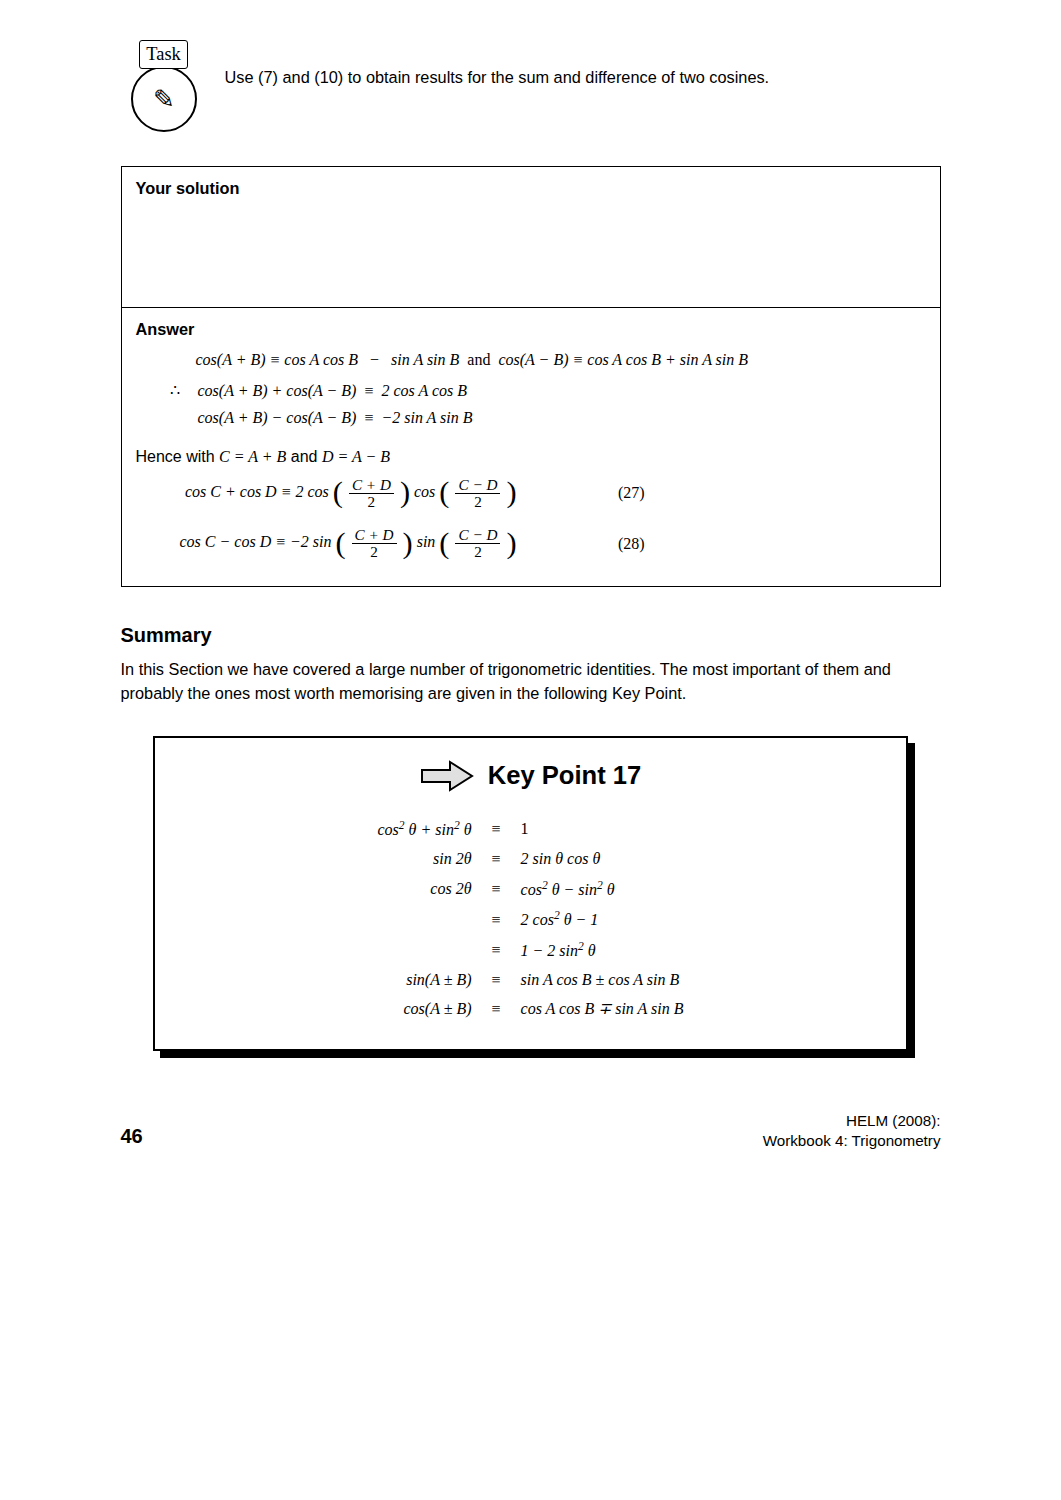Task
✎
Use (7) and (10) to obtain results for the sum and difference of two cosines.
Your solution
Answer
cos(A + B) ≡ cos A cos B − sin A sin B and cos(A − B) ≡ cos A cos B + sin A sin B
| ∴ | cos(A + B) + cos(A − B) | ≡ | 2 cos A cos B |
| | cos(A + B) − cos(A − B) | ≡ | −2 sin A sin B |
Hence with C = A + B and D = A − B
| cos C + cos D ≡ 2 cos ( C + D 2 ) cos ( C − D 2 ) | (27) |
| cos C − cos D ≡ −2 sin ( C + D 2 ) sin ( C − D 2 ) | (28) |
Summary
In this Section we have covered a large number of trigonometric identities. The most important of them and probably the ones most worth memorising are given in the following Key Point.
Key Point 17
| cos 2 θ + sin 2 θ | ≡ | 1 |
| sin 2θ | ≡ | 2 sin θ cos θ |
| cos 2θ | ≡ | cos 2 θ − sin 2 θ |
| | ≡ | 2 cos 2 θ − 1 |
| | ≡ | 1 − 2 sin 2 θ |
| sin(A ± B) | ≡ | sin A cos B ± cos A sin B |
| cos(A ± B) | ≡ | cos A cos B ∓ sin A sin B |
46
HELM (2008):
Workbook 4: Trigonometry